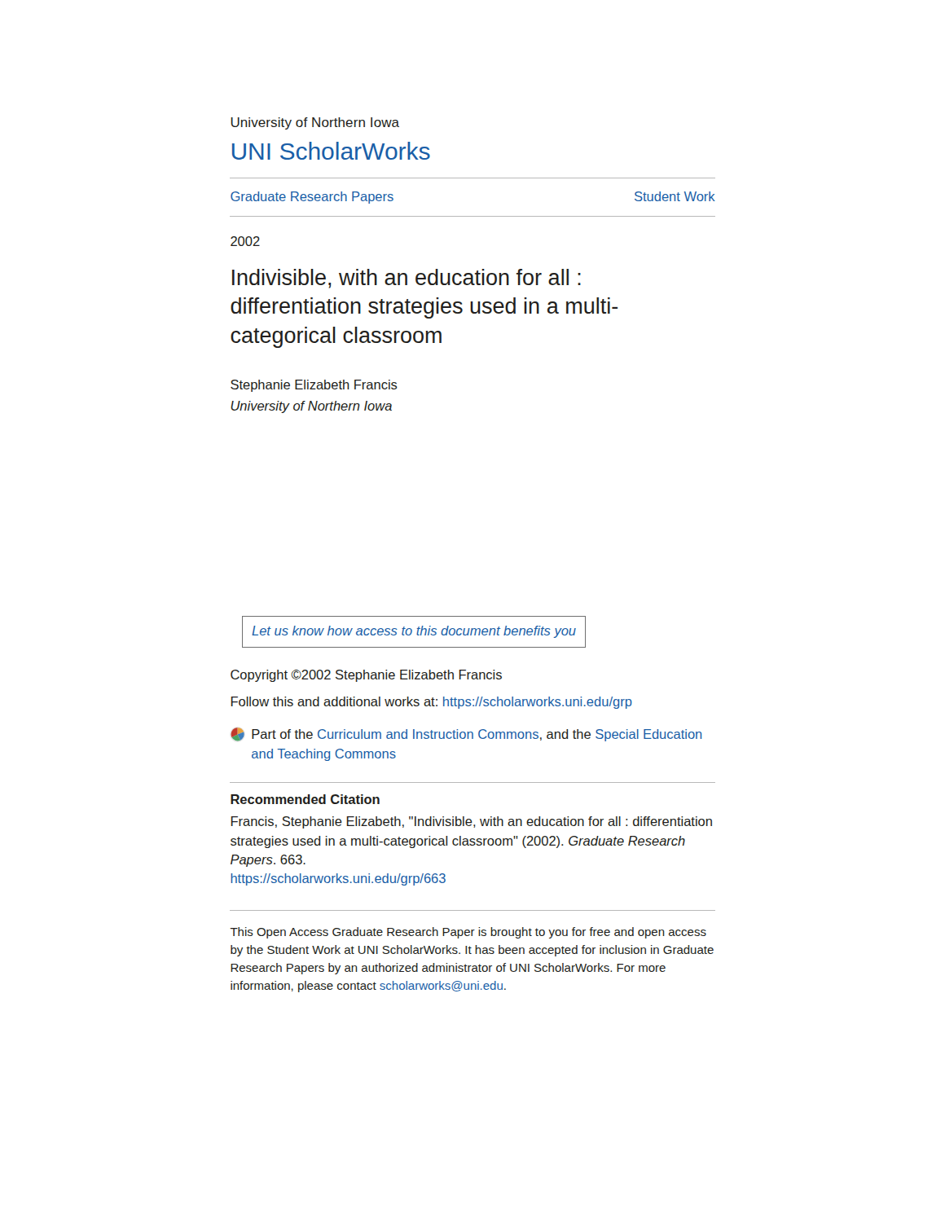University of Northern Iowa
UNI ScholarWorks
Graduate Research Papers
Student Work
2002
Indivisible, with an education for all : differentiation strategies used in a multi-categorical classroom
Stephanie Elizabeth Francis
University of Northern Iowa
Let us know how access to this document benefits you
Copyright ©2002 Stephanie Elizabeth Francis
Follow this and additional works at: https://scholarworks.uni.edu/grp
Part of the Curriculum and Instruction Commons, and the Special Education and Teaching Commons
Recommended Citation
Francis, Stephanie Elizabeth, "Indivisible, with an education for all : differentiation strategies used in a multi-categorical classroom" (2002). Graduate Research Papers. 663.
https://scholarworks.uni.edu/grp/663
This Open Access Graduate Research Paper is brought to you for free and open access by the Student Work at UNI ScholarWorks. It has been accepted for inclusion in Graduate Research Papers by an authorized administrator of UNI ScholarWorks. For more information, please contact scholarworks@uni.edu.